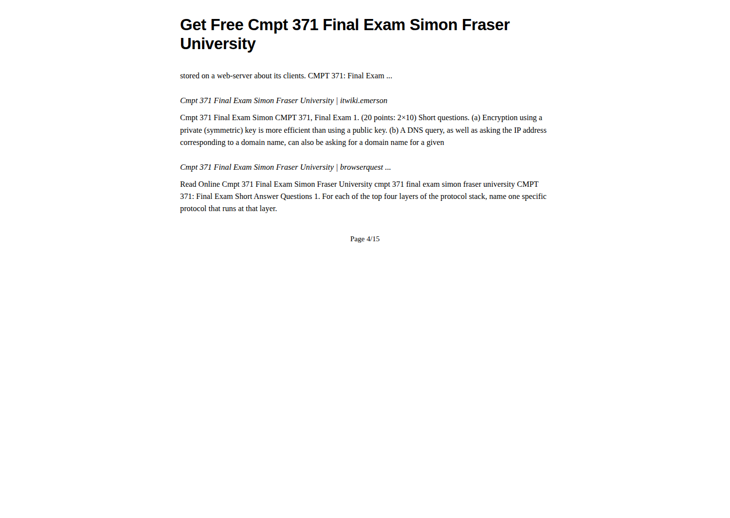Get Free Cmpt 371 Final Exam Simon Fraser University
stored on a web-server about its clients. CMPT 371: Final Exam ...
Cmpt 371 Final Exam Simon Fraser University | itwiki.emerson
Cmpt 371 Final Exam Simon CMPT 371, Final Exam 1. (20 points: 2×10) Short questions. (a) Encryption using a private (symmetric) key is more efficient than using a public key. (b) A DNS query, as well as asking the IP address corresponding to a domain name, can also be asking for a domain name for a given
Cmpt 371 Final Exam Simon Fraser University | browserquest ...
Read Online Cmpt 371 Final Exam Simon Fraser University cmpt 371 final exam simon fraser university CMPT 371: Final Exam Short Answer Questions 1. For each of the top four layers of the protocol stack, name one specific protocol that runs at that layer.
Page 4/15